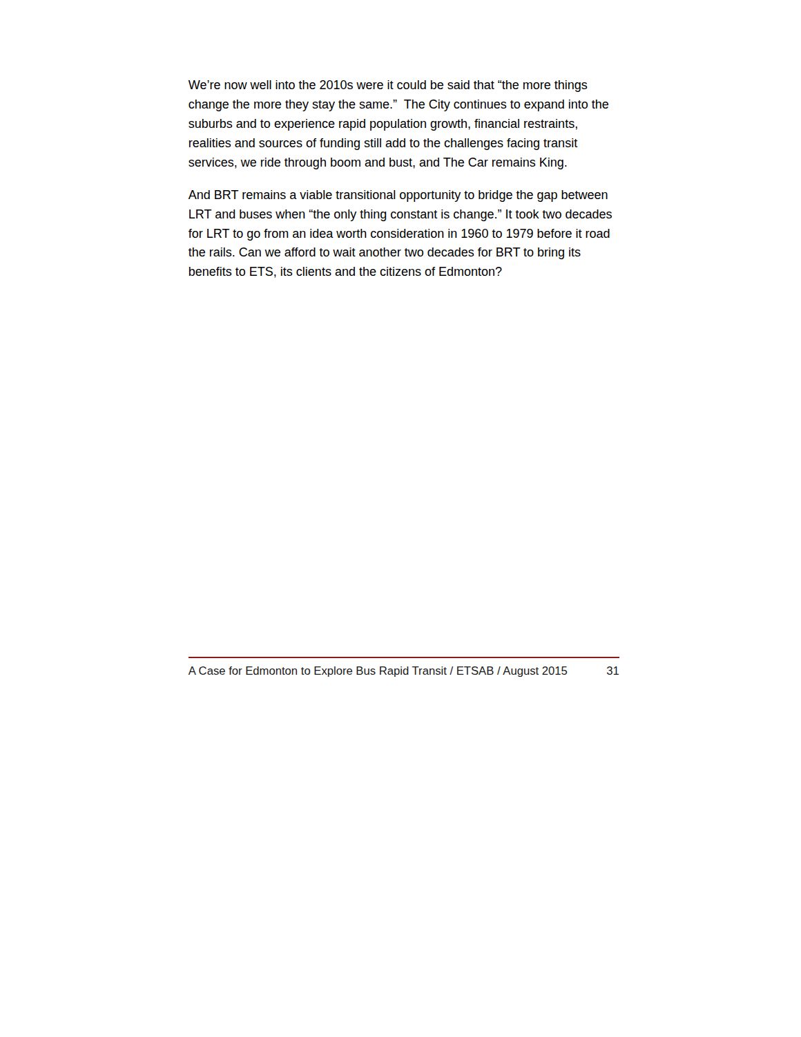We’re now well into the 2010s were it could be said that “the more things change the more they stay the same.” The City continues to expand into the suburbs and to experience rapid population growth, financial restraints, realities and sources of funding still add to the challenges facing transit services, we ride through boom and bust, and The Car remains King.
And BRT remains a viable transitional opportunity to bridge the gap between LRT and buses when “the only thing constant is change.” It took two decades for LRT to go from an idea worth consideration in 1960 to 1979 before it road the rails. Can we afford to wait another two decades for BRT to bring its benefits to ETS, its clients and the citizens of Edmonton?
A Case for Edmonton to Explore Bus Rapid Transit / ETSAB / August 2015 31